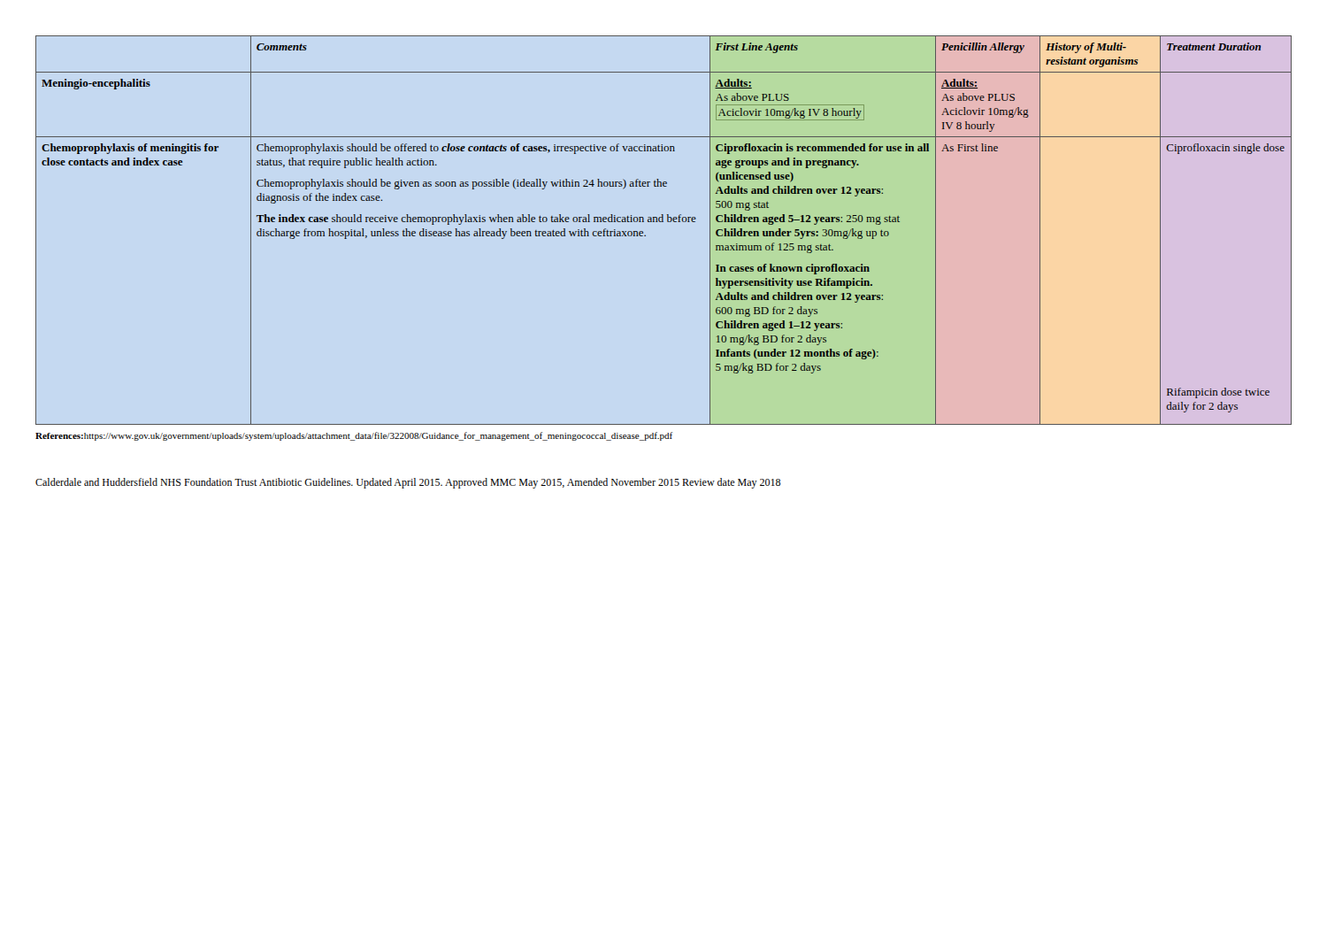| | Comments | First Line Agents | Penicillin Allergy | History of Multi-resistant organisms | Treatment Duration |
| --- | --- | --- | --- | --- | --- |
| Meningio-encephalitis | | Adults: As above PLUS Aciclovir 10mg/kg IV 8 hourly | Adults: As above PLUS Aciclovir 10mg/kg IV 8 hourly | | |
| Chemoprophylaxis of meningitis for close contacts and index case | Chemoprophylaxis should be offered to close contacts of cases, irrespective of vaccination status, that require public health action. Chemoprophylaxis should be given as soon as possible (ideally within 24 hours) after the diagnosis of the index case. The index case should receive chemoprophylaxis when able to take oral medication and before discharge from hospital, unless the disease has already been treated with ceftriaxone. | Ciprofloxacin is recommended for use in all age groups and in pregnancy. (unlicensed use) Adults and children over 12 years : 500 mg stat Children aged 5–12 years : 250 mg stat Children under 5yrs: 30mg/kg up to maximum of 125 mg stat. In cases of known ciprofloxacin hypersensitivity use Rifampicin. Adults and children over 12 years : 600 mg BD for 2 days Children aged 1–12 years : 10 mg/kg BD for 2 days Infants (under 12 months of age) : 5 mg/kg BD for 2 days | As First line | | Ciprofloxacin single dose Rifampicin dose twice daily for 2 days |
References: https://www.gov.uk/government/uploads/system/uploads/attachment_data/file/322008/Guidance_for_management_of_meningococcal_disease_pdf.pdf
Calderdale and Huddersfield NHS Foundation Trust Antibiotic Guidelines. Updated April 2015. Approved MMC May 2015, Amended November 2015 Review date May 2018